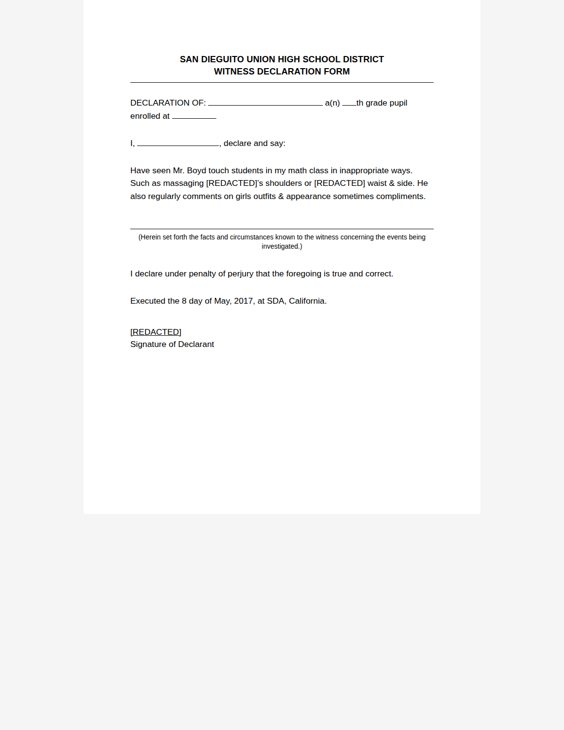SAN DIEGUITO UNION HIGH SCHOOL DISTRICT WITNESS DECLARATION FORM
DECLARATION OF: a(n) th grade pupil enrolled at
I, , declare and say:
Have seen Mr. Boyd touch students in my math class in inappropriate ways. Such as massaging [REDACTED]’s shoulders or [REDACTED] waist & side. He also regularly comments on girls outfits & appearance sometimes compliments.
(Herein set forth the facts and circumstances known to the witness concerning the events being investigated.)
I declare under penalty of perjury that the foregoing is true and correct.
Executed the 8 day of May, 2017, at SDA, California.
[REDACTED] Signature of Declarant